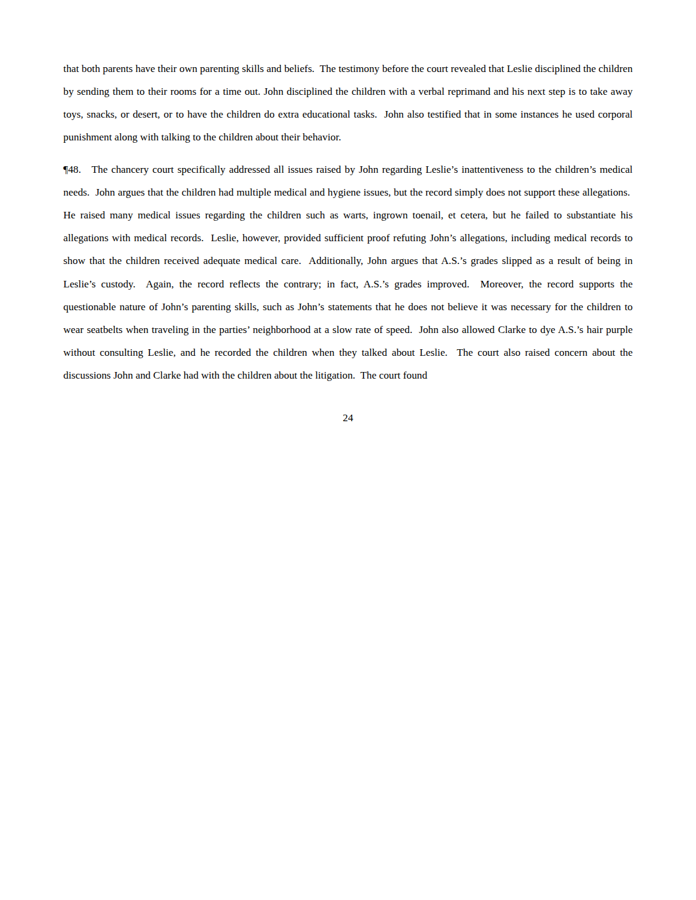that both parents have their own parenting skills and beliefs. The testimony before the court revealed that Leslie disciplined the children by sending them to their rooms for a time out. John disciplined the children with a verbal reprimand and his next step is to take away toys, snacks, or desert, or to have the children do extra educational tasks. John also testified that in some instances he used corporal punishment along with talking to the children about their behavior.
¶48. The chancery court specifically addressed all issues raised by John regarding Leslie’s inattentiveness to the children’s medical needs. John argues that the children had multiple medical and hygiene issues, but the record simply does not support these allegations. He raised many medical issues regarding the children such as warts, ingrown toenail, et cetera, but he failed to substantiate his allegations with medical records. Leslie, however, provided sufficient proof refuting John’s allegations, including medical records to show that the children received adequate medical care. Additionally, John argues that A.S.’s grades slipped as a result of being in Leslie’s custody. Again, the record reflects the contrary; in fact, A.S.’s grades improved. Moreover, the record supports the questionable nature of John’s parenting skills, such as John’s statements that he does not believe it was necessary for the children to wear seatbelts when traveling in the parties’ neighborhood at a slow rate of speed. John also allowed Clarke to dye A.S.’s hair purple without consulting Leslie, and he recorded the children when they talked about Leslie. The court also raised concern about the discussions John and Clarke had with the children about the litigation. The court found
24